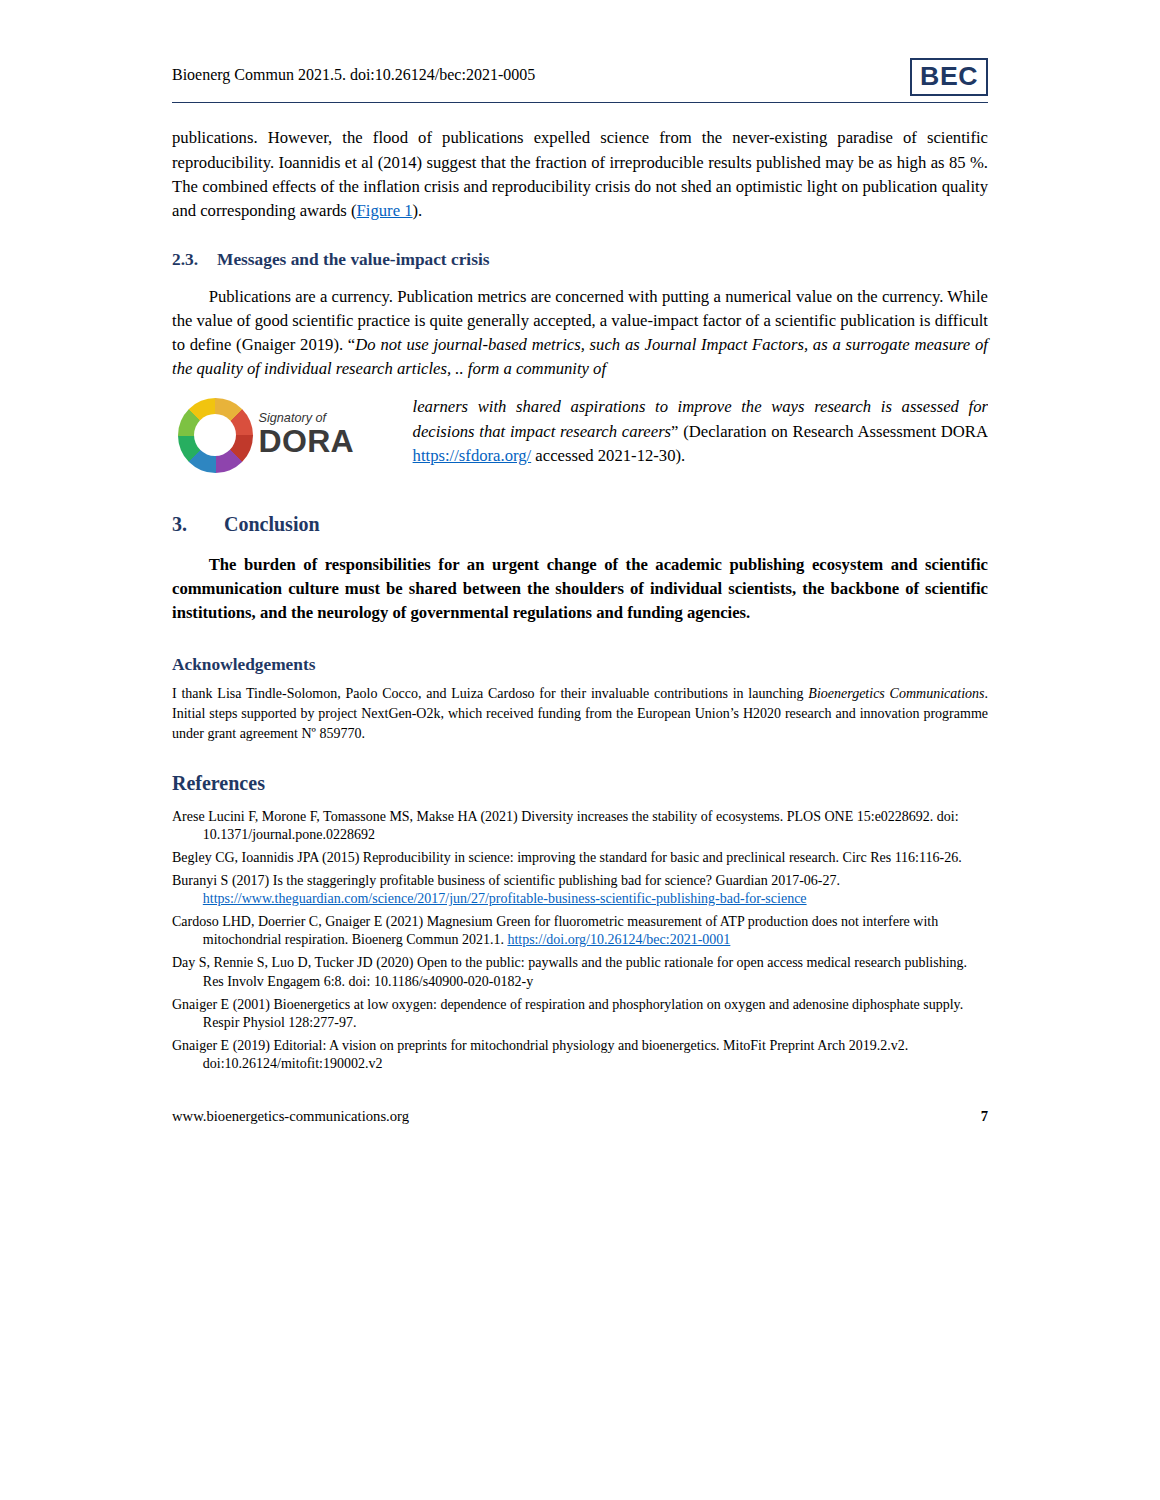Bioenerg Commun 2021.5. doi:10.26124/bec:2021-0005
BEC
publications. However, the flood of publications expelled science from the never-existing paradise of scientific reproducibility. Ioannidis et al (2014) suggest that the fraction of irreproducible results published may be as high as 85 %. The combined effects of the inflation crisis and reproducibility crisis do not shed an optimistic light on publication quality and corresponding awards (Figure 1).
2.3. Messages and the value-impact crisis
Publications are a currency. Publication metrics are concerned with putting a numerical value on the currency. While the value of good scientific practice is quite generally accepted, a value-impact factor of a scientific publication is difficult to define (Gnaiger 2019). “Do not use journal-based metrics, such as Journal Impact Factors, as a surrogate measure of the quality of individual research articles, .. form a community of
Signatory of
DORA
learners with shared aspirations to improve the ways research is assessed for decisions that impact research careers” (Declaration on Research Assessment DORA https://sfdora.org/ accessed 2021-12-30).
3. Conclusion
The burden of responsibilities for an urgent change of the academic publishing ecosystem and scientific communication culture must be shared between the shoulders of individual scientists, the backbone of scientific institutions, and the neurology of governmental regulations and funding agencies.
Acknowledgements
I thank Lisa Tindle-Solomon, Paolo Cocco, and Luiza Cardoso for their invaluable contributions in launching Bioenergetics Communications. Initial steps supported by project NextGen-O2k, which received funding from the European Union’s H2020 research and innovation programme under grant agreement Nº 859770.
References
Arese Lucini F, Morone F, Tomassone MS, Makse HA (2021) Diversity increases the stability of ecosystems. PLOS ONE 15:e0228692. doi: 10.1371/journal.pone.0228692
Begley CG, Ioannidis JPA (2015) Reproducibility in science: improving the standard for basic and preclinical research. Circ Res 116:116-26.
Buranyi S (2017) Is the staggeringly profitable business of scientific publishing bad for science? Guardian 2017-06-27. https://www.theguardian.com/science/2017/jun/27/profitable-business-scientific-publishing-bad-for-science
Cardoso LHD, Doerrier C, Gnaiger E (2021) Magnesium Green for fluorometric measurement of ATP production does not interfere with mitochondrial respiration. Bioenerg Commun 2021.1. https://doi.org/10.26124/bec:2021-0001
Day S, Rennie S, Luo D, Tucker JD (2020) Open to the public: paywalls and the public rationale for open access medical research publishing. Res Involv Engagem 6:8. doi: 10.1186/s40900-020-0182-y
Gnaiger E (2001) Bioenergetics at low oxygen: dependence of respiration and phosphorylation on oxygen and adenosine diphosphate supply. Respir Physiol 128:277-97.
Gnaiger E (2019) Editorial: A vision on preprints for mitochondrial physiology and bioenergetics. MitoFit Preprint Arch 2019.2.v2. doi:10.26124/mitofit:190002.v2
www.bioenergetics-communications.org 7